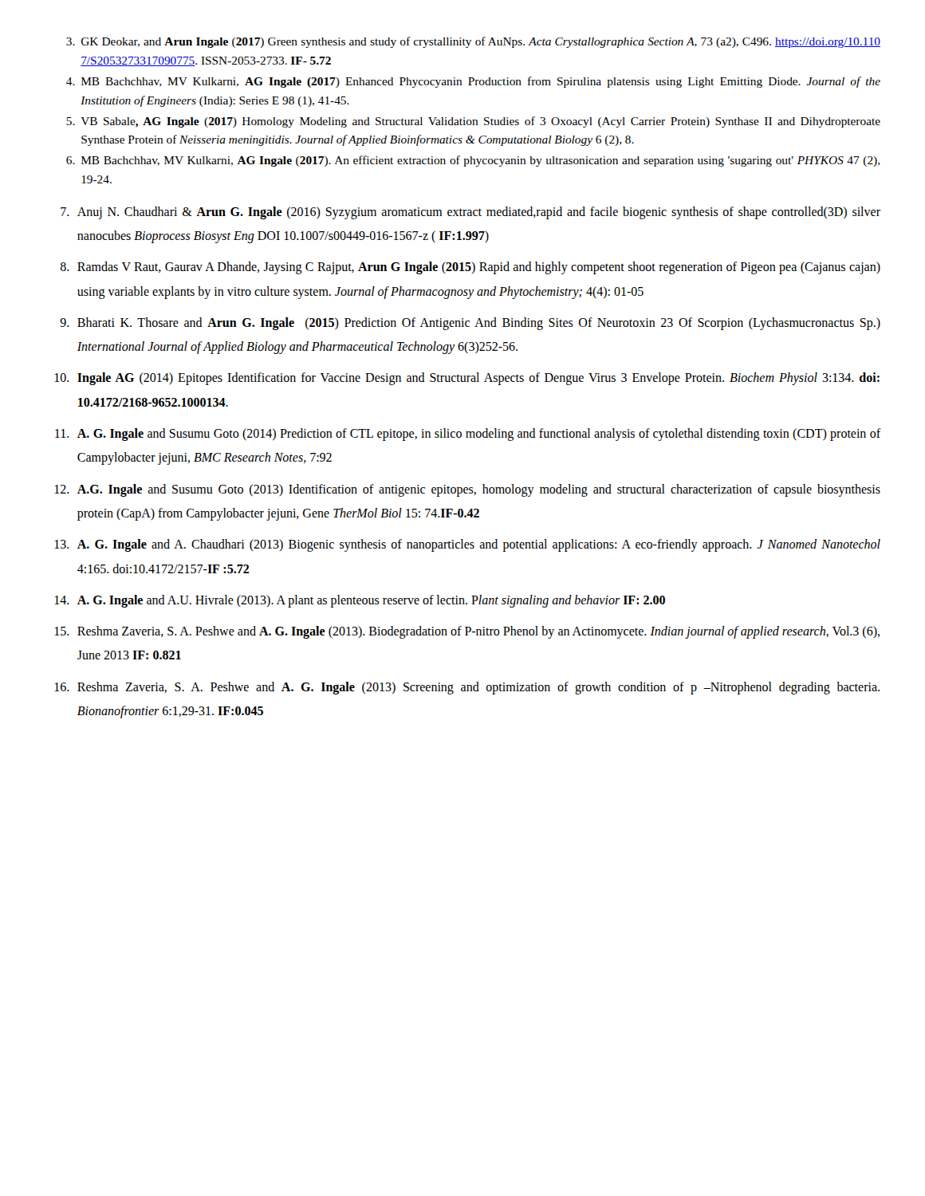GK Deokar, and Arun Ingale (2017) Green synthesis and study of crystallinity of AuNps. Acta Crystallographica Section A, 73 (a2), C496. https://doi.org/10.1107/S2053273317090775. ISSN-2053-2733. IF- 5.72
MB Bachchhav, MV Kulkarni, AG Ingale (2017) Enhanced Phycocyanin Production from Spirulina platensis using Light Emitting Diode. Journal of the Institution of Engineers (India): Series E 98 (1), 41-45.
VB Sabale, AG Ingale (2017) Homology Modeling and Structural Validation Studies of 3 Oxoacyl (Acyl Carrier Protein) Synthase II and Dihydropteroate Synthase Protein of Neisseria meningitidis. Journal of Applied Bioinformatics & Computational Biology 6 (2), 8.
MB Bachchhav, MV Kulkarni, AG Ingale (2017). An efficient extraction of phycocyanin by ultrasonication and separation using 'sugaring out' PHYKOS 47 (2), 19-24.
Anuj N. Chaudhari & Arun G. Ingale (2016) Syzygium aromaticum extract mediated,rapid and facile biogenic synthesis of shape controlled(3D) silver nanocubes Bioprocess Biosyst Eng DOI 10.1007/s00449-016-1567-z ( IF:1.997)
Ramdas V Raut, Gaurav A Dhande, Jaysing C Rajput, Arun G Ingale (2015) Rapid and highly competent shoot regeneration of Pigeon pea (Cajanus cajan) using variable explants by in vitro culture system. Journal of Pharmacognosy and Phytochemistry; 4(4): 01-05
Bharati K. Thosare and Arun G. Ingale (2015) Prediction Of Antigenic And Binding Sites Of Neurotoxin 23 Of Scorpion (Lychasmucronactus Sp.) International Journal of Applied Biology and Pharmaceutical Technology 6(3)252-56.
Ingale AG (2014) Epitopes Identification for Vaccine Design and Structural Aspects of Dengue Virus 3 Envelope Protein. Biochem Physiol 3:134. doi: 10.4172/2168-9652.1000134.
A. G. Ingale and Susumu Goto (2014) Prediction of CTL epitope, in silico modeling and functional analysis of cytolethal distending toxin (CDT) protein of Campylobacter jejuni, BMC Research Notes, 7:92
A.G. Ingale and Susumu Goto (2013) Identification of antigenic epitopes, homology modeling and structural characterization of capsule biosynthesis protein (CapA) from Campylobacter jejuni, Gene TherMol Biol 15: 74.IF-0.42
A. G. Ingale and A. Chaudhari (2013) Biogenic synthesis of nanoparticles and potential applications: A eco-friendly approach. J Nanomed Nanotechol 4:165. doi:10.4172/2157-IF :5.72
A. G. Ingale and A.U. Hivrale (2013). A plant as plenteous reserve of lectin. Plant signaling and behavior IF: 2.00
Reshma Zaveria, S. A. Peshwe and A. G. Ingale (2013). Biodegradation of P-nitro Phenol by an Actinomycete. Indian journal of applied research, Vol.3 (6), June 2013 IF: 0.821
Reshma Zaveria, S. A. Peshwe and A. G. Ingale (2013) Screening and optimization of growth condition of p –Nitrophenol degrading bacteria. Bionanofrontier 6:1,29-31. IF:0.045